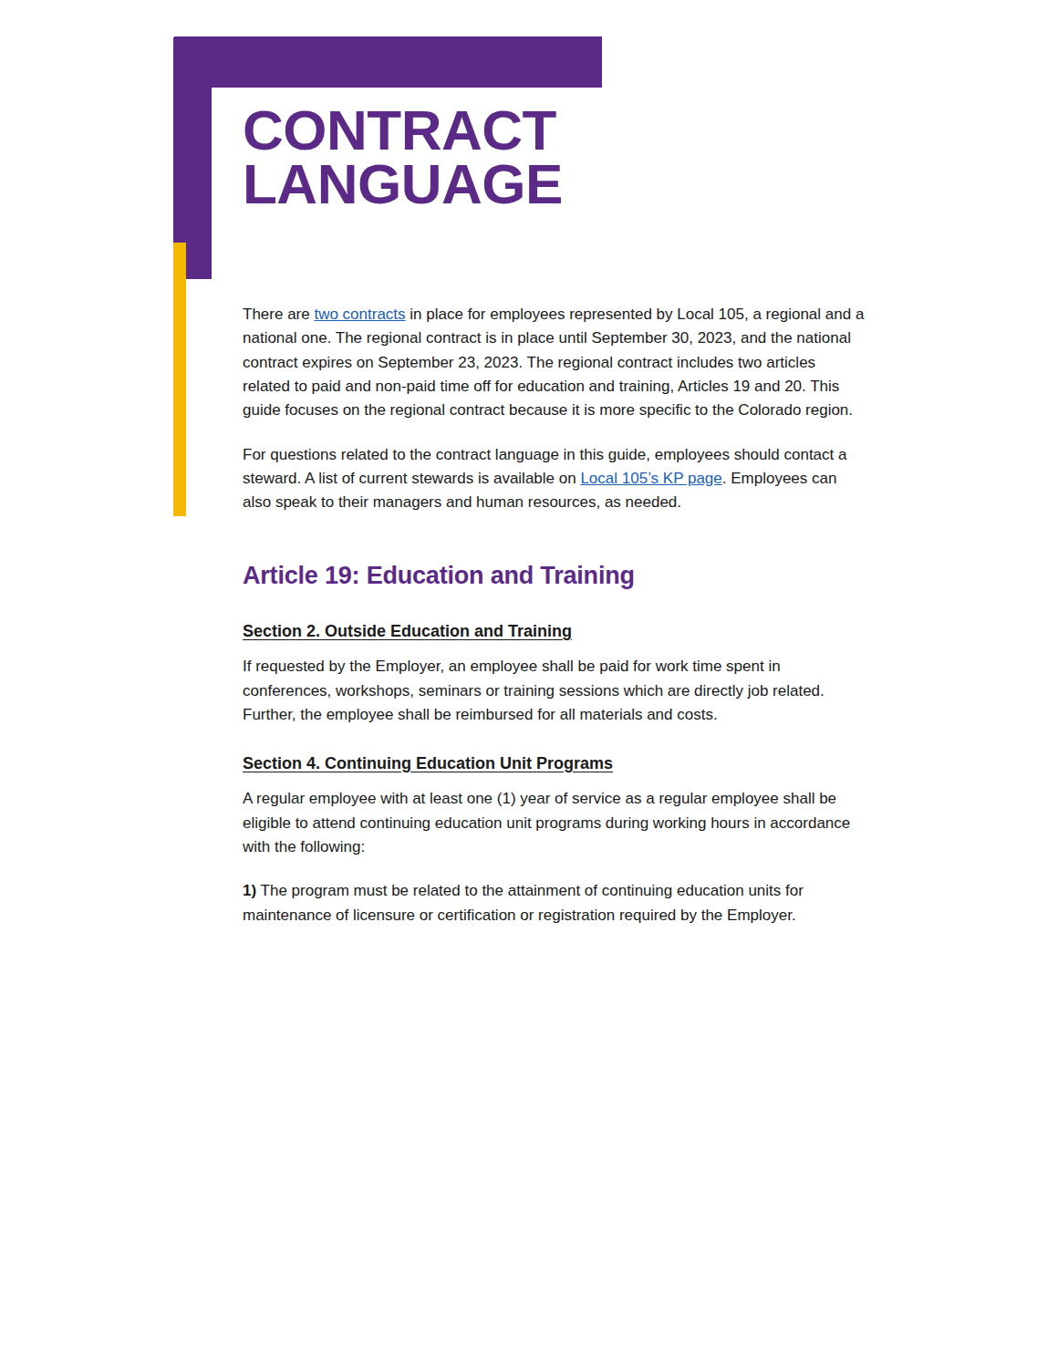Contract
Language
There are two contracts in place for employees represented by Local 105, a regional and a national one. The regional contract is in place until September 30, 2023, and the national contract expires on September 23, 2023. The regional contract includes two articles related to paid and non-paid time off for education and training, Articles 19 and 20. This guide focuses on the regional contract because it is more specific to the Colorado region.
For questions related to the contract language in this guide, employees should contact a steward. A list of current stewards is available on Local 105’s KP page. Employees can also speak to their managers and human resources, as needed.
Article 19: Education and Training
Section 2. Outside Education and Training
If requested by the Employer, an employee shall be paid for work time spent in conferences, workshops, seminars or training sessions which are directly job related. Further, the employee shall be reimbursed for all materials and costs.
Section 4. Continuing Education Unit Programs
A regular employee with at least one (1) year of service as a regular employee shall be eligible to attend continuing education unit programs during working hours in accordance with the following:
1) The program must be related to the attainment of continuing education units for maintenance of licensure or certification or registration required by the Employer.